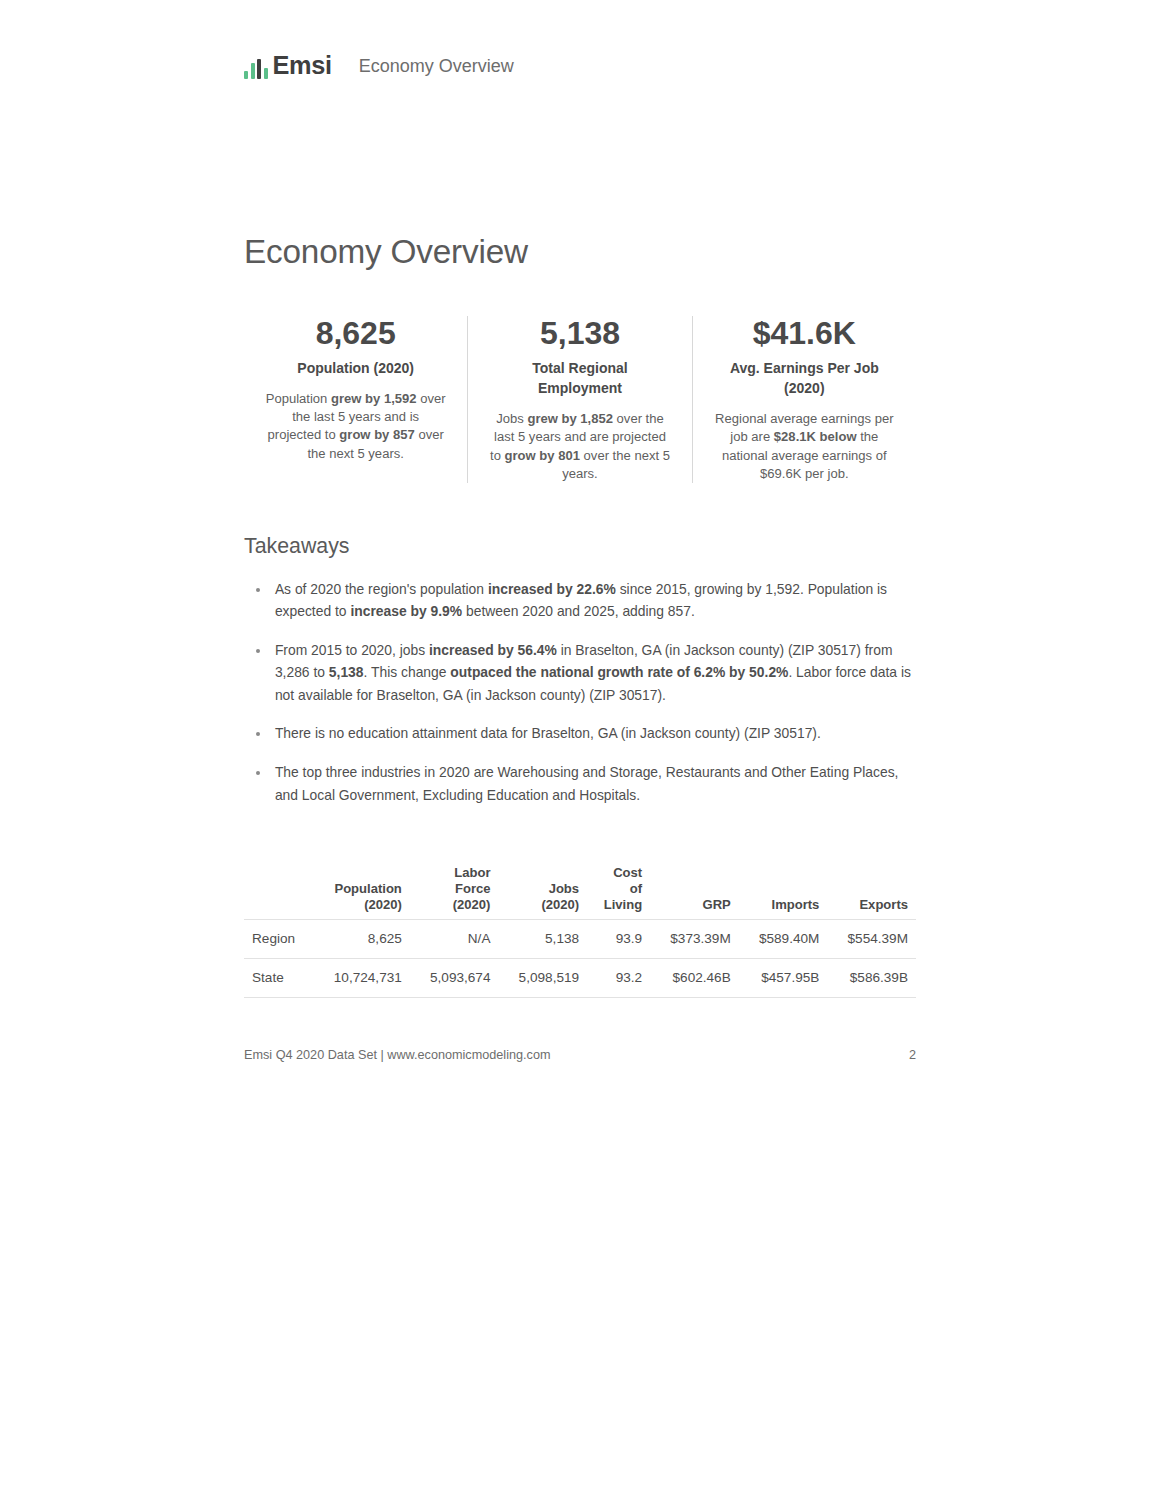Emsi
Economy Overview
Economy Overview
8,625
Population (2020)
Population grew by 1,592 over the last 5 years and is projected to grow by 857 over the next 5 years.
5,138
Total Regional Employment
Jobs grew by 1,852 over the last 5 years and are projected to grow by 801 over the next 5 years.
$41.6K
Avg. Earnings Per Job (2020)
Regional average earnings per job are $28.1K below the national average earnings of $69.6K per job.
Takeaways
As of 2020 the region's population increased by 22.6% since 2015, growing by 1,592. Population is expected to increase by 9.9% between 2020 and 2025, adding 857.
From 2015 to 2020, jobs increased by 56.4% in Braselton, GA (in Jackson county) (ZIP 30517) from 3,286 to 5,138. This change outpaced the national growth rate of 6.2% by 50.2%. Labor force data is not available for Braselton, GA (in Jackson county) (ZIP 30517).
There is no education attainment data for Braselton, GA (in Jackson county) (ZIP 30517).
The top three industries in 2020 are Warehousing and Storage, Restaurants and Other Eating Places, and Local Government, Excluding Education and Hospitals.
| | Population (2020) | Labor Force (2020) | Jobs (2020) | Cost of Living | GRP | Imports | Exports |
| --- | --- | --- | --- | --- | --- | --- | --- |
| Region | 8,625 | N/A | 5,138 | 93.9 | $373.39M | $589.40M | $554.39M |
| State | 10,724,731 | 5,093,674 | 5,098,519 | 93.2 | $602.46B | $457.95B | $586.39B |
Emsi Q4 2020 Data Set | www.economicmodeling.com
2